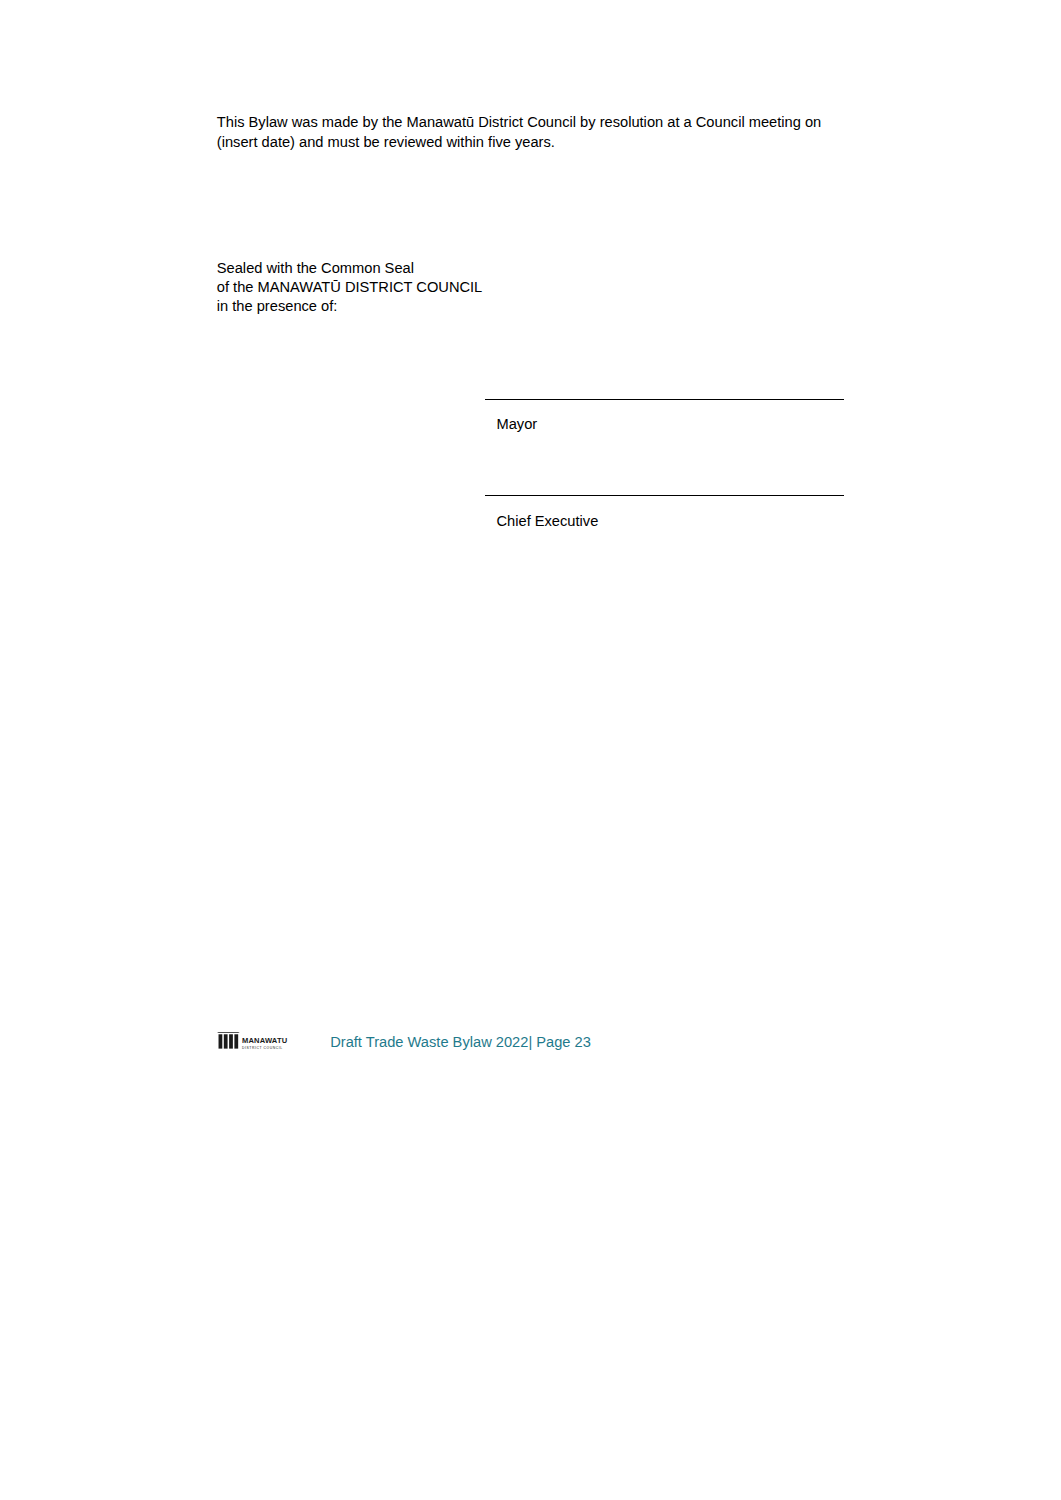This Bylaw was made by the Manawatū District Council by resolution at a Council meeting on (insert date) and must be reviewed within five years.
Sealed with the Common Seal
of the MANAWATŪ DISTRICT COUNCIL
in the presence of:
Mayor
Chief Executive
MANAWATU DISTRICT COUNCIL
Draft Trade Waste Bylaw 2022| Page 23